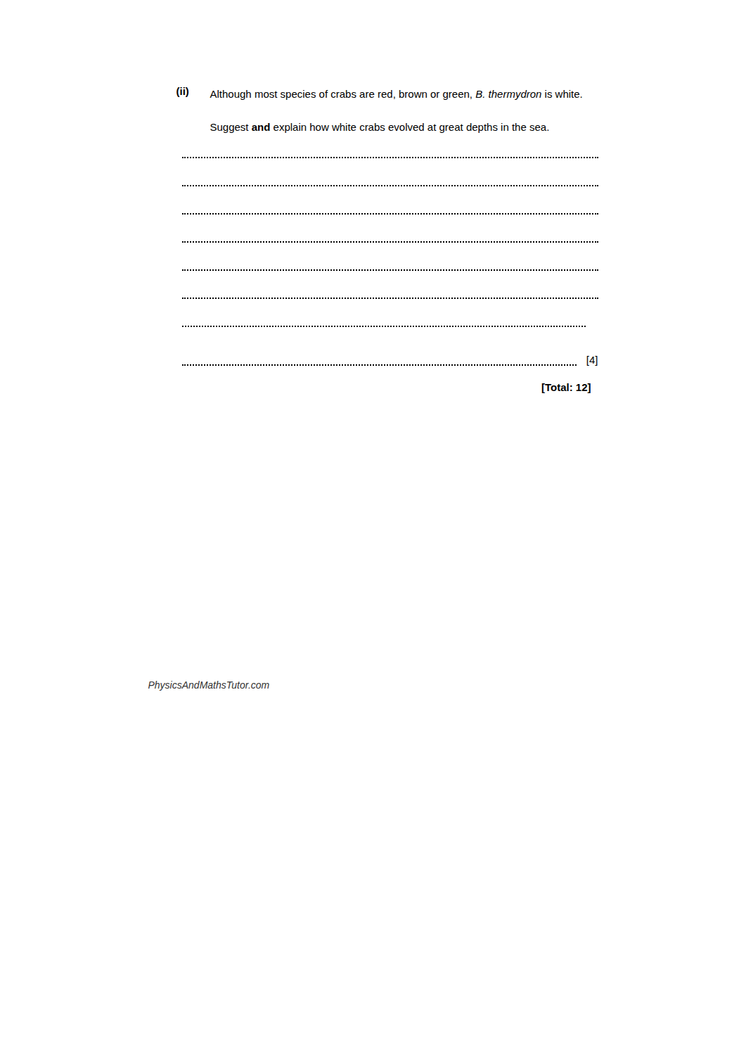(ii)
Although most species of crabs are red, brown or green, B. thermydron is white.
Suggest and explain how white crabs evolved at great depths in the sea.
[4]
[Total: 12]
PhysicsAndMathsTutor.com